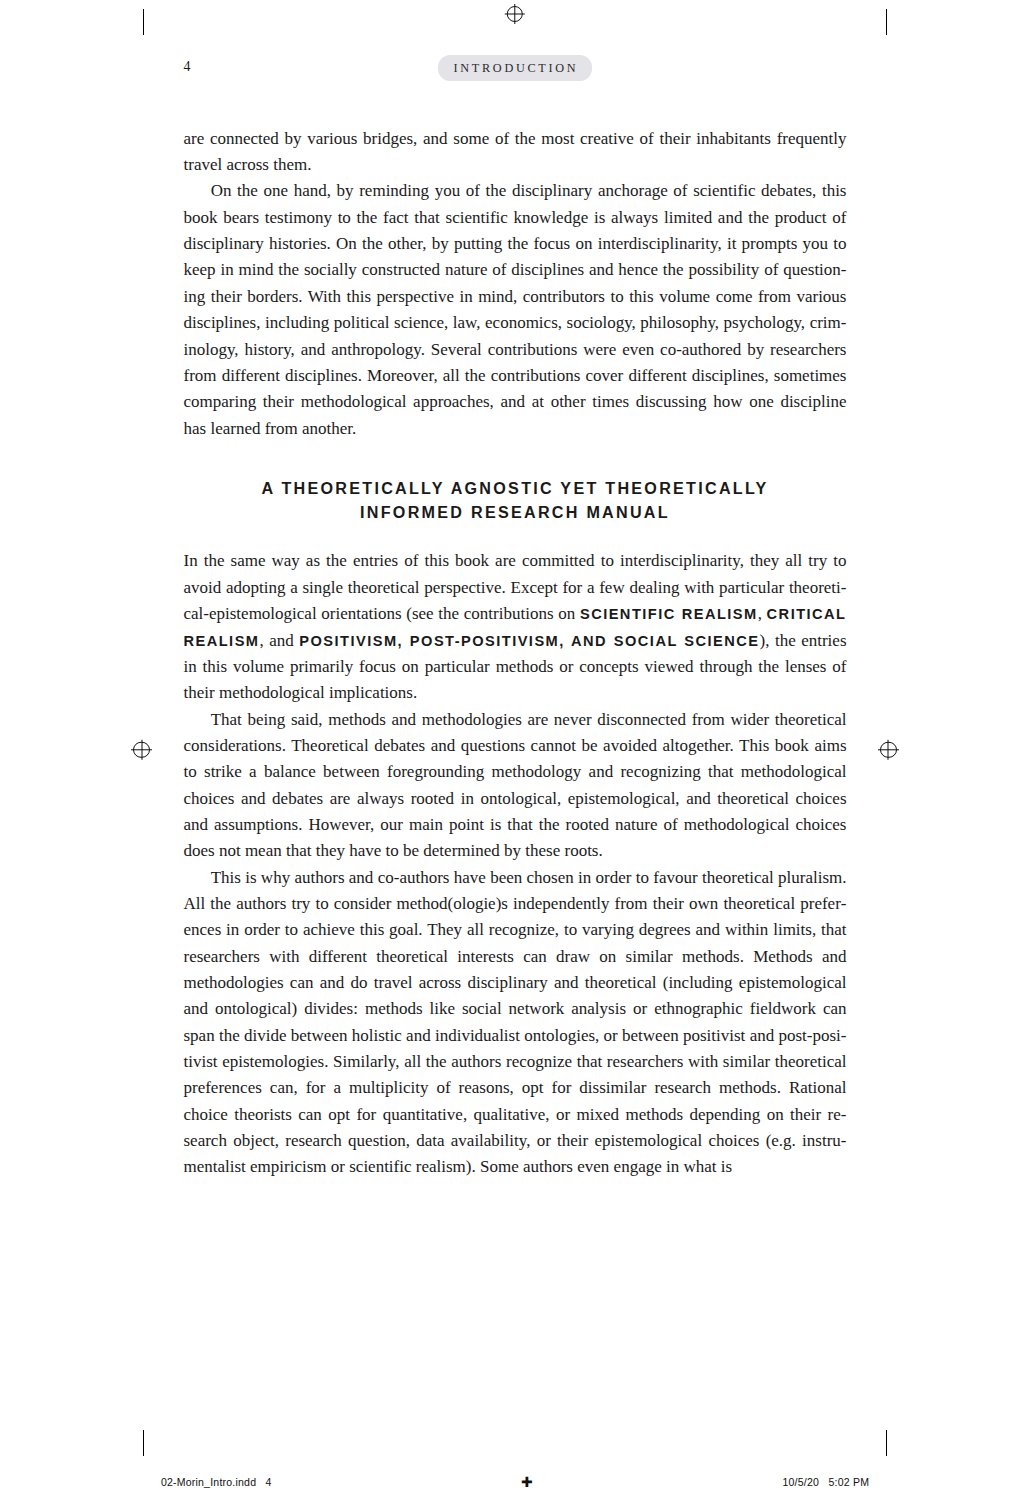4 Introduction
are connected by various bridges, and some of the most creative of their inhabitants frequently travel across them.
On the one hand, by reminding you of the disciplinary anchorage of scientific debates, this book bears testimony to the fact that scientific knowledge is always limited and the product of disciplinary histories. On the other, by putting the focus on interdisciplinarity, it prompts you to keep in mind the socially constructed nature of disciplines and hence the possibility of questioning their borders. With this perspective in mind, contributors to this volume come from various disciplines, including political science, law, economics, sociology, philosophy, psychology, criminology, history, and anthropology. Several contributions were even co-authored by researchers from different disciplines. Moreover, all the contributions cover different disciplines, sometimes comparing their methodological approaches, and at other times discussing how one discipline has learned from another.
A theoretically agnostic yet theoretically
informed research manual
In the same way as the entries of this book are committed to interdisciplinarity, they all try to avoid adopting a single theoretical perspective. Except for a few dealing with particular theoretical-epistemological orientations (see the contributions on Scientific Realism, Critical Realism, and Positivism, Post-Positivism, and Social Science), the entries in this volume primarily focus on particular methods or concepts viewed through the lenses of their methodological implications.
That being said, methods and methodologies are never disconnected from wider theoretical considerations. Theoretical debates and questions cannot be avoided altogether. This book aims to strike a balance between foregrounding methodology and recognizing that methodological choices and debates are always rooted in ontological, epistemological, and theoretical choices and assumptions. However, our main point is that the rooted nature of methodological choices does not mean that they have to be determined by these roots.
This is why authors and co-authors have been chosen in order to favour theoretical pluralism. All the authors try to consider method(ologie)s independently from their own theoretical preferences in order to achieve this goal. They all recognize, to varying degrees and within limits, that researchers with different theoretical interests can draw on similar methods. Methods and methodologies can and do travel across disciplinary and theoretical (including epistemological and ontological) divides: methods like social network analysis or ethnographic fieldwork can span the divide between holistic and individualist ontologies, or between positivist and post-positivist epistemologies. Similarly, all the authors recognize that researchers with similar theoretical preferences can, for a multiplicity of reasons, opt for dissimilar research methods. Rational choice theorists can opt for quantitative, qualitative, or mixed methods depending on their research object, research question, data availability, or their epistemological choices (e.g. instrumentalist empiricism or scientific realism). Some authors even engage in what is
02-Morin_Intro.indd 4 ✚ 10/5/20 5:02 PM